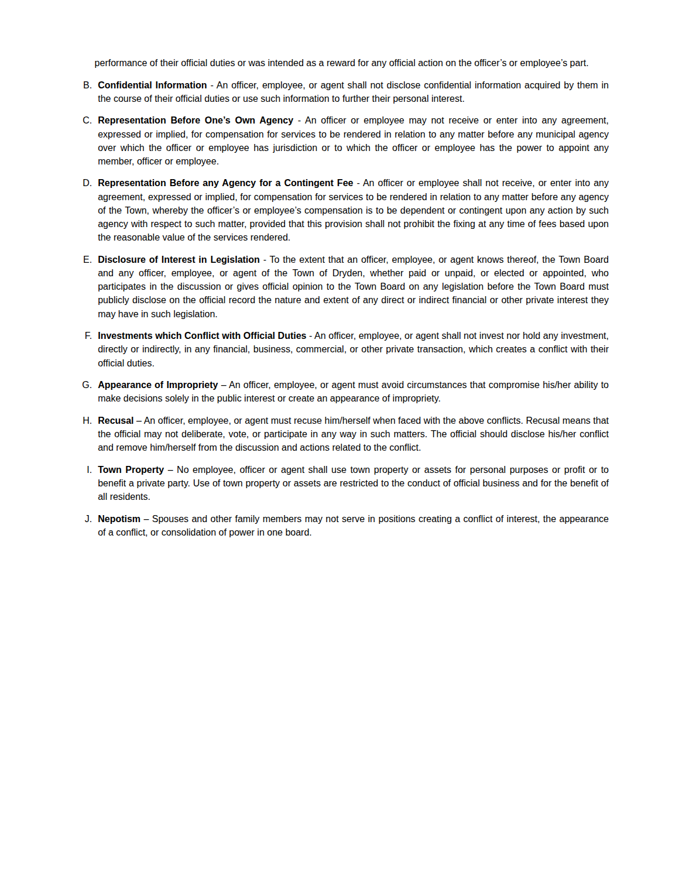performance of their official duties or was intended as a reward for any official action on the officer’s or employee’s part.
Confidential Information - An officer, employee, or agent shall not disclose confidential information acquired by them in the course of their official duties or use such information to further their personal interest.
Representation Before One’s Own Agency - An officer or employee may not receive or enter into any agreement, expressed or implied, for compensation for services to be rendered in relation to any matter before any municipal agency over which the officer or employee has jurisdiction or to which the officer or employee has the power to appoint any member, officer or employee.
Representation Before any Agency for a Contingent Fee - An officer or employee shall not receive, or enter into any agreement, expressed or implied, for compensation for services to be rendered in relation to any matter before any agency of the Town, whereby the officer’s or employee’s compensation is to be dependent or contingent upon any action by such agency with respect to such matter, provided that this provision shall not prohibit the fixing at any time of fees based upon the reasonable value of the services rendered.
Disclosure of Interest in Legislation - To the extent that an officer, employee, or agent knows thereof, the Town Board and any officer, employee, or agent of the Town of Dryden, whether paid or unpaid, or elected or appointed, who participates in the discussion or gives official opinion to the Town Board on any legislation before the Town Board must publicly disclose on the official record the nature and extent of any direct or indirect financial or other private interest they may have in such legislation.
Investments which Conflict with Official Duties - An officer, employee, or agent shall not invest nor hold any investment, directly or indirectly, in any financial, business, commercial, or other private transaction, which creates a conflict with their official duties.
Appearance of Impropriety – An officer, employee, or agent must avoid circumstances that compromise his/her ability to make decisions solely in the public interest or create an appearance of impropriety.
Recusal – An officer, employee, or agent must recuse him/herself when faced with the above conflicts. Recusal means that the official may not deliberate, vote, or participate in any way in such matters. The official should disclose his/her conflict and remove him/herself from the discussion and actions related to the conflict.
Town Property – No employee, officer or agent shall use town property or assets for personal purposes or profit or to benefit a private party. Use of town property or assets are restricted to the conduct of official business and for the benefit of all residents.
Nepotism – Spouses and other family members may not serve in positions creating a conflict of interest, the appearance of a conflict, or consolidation of power in one board.